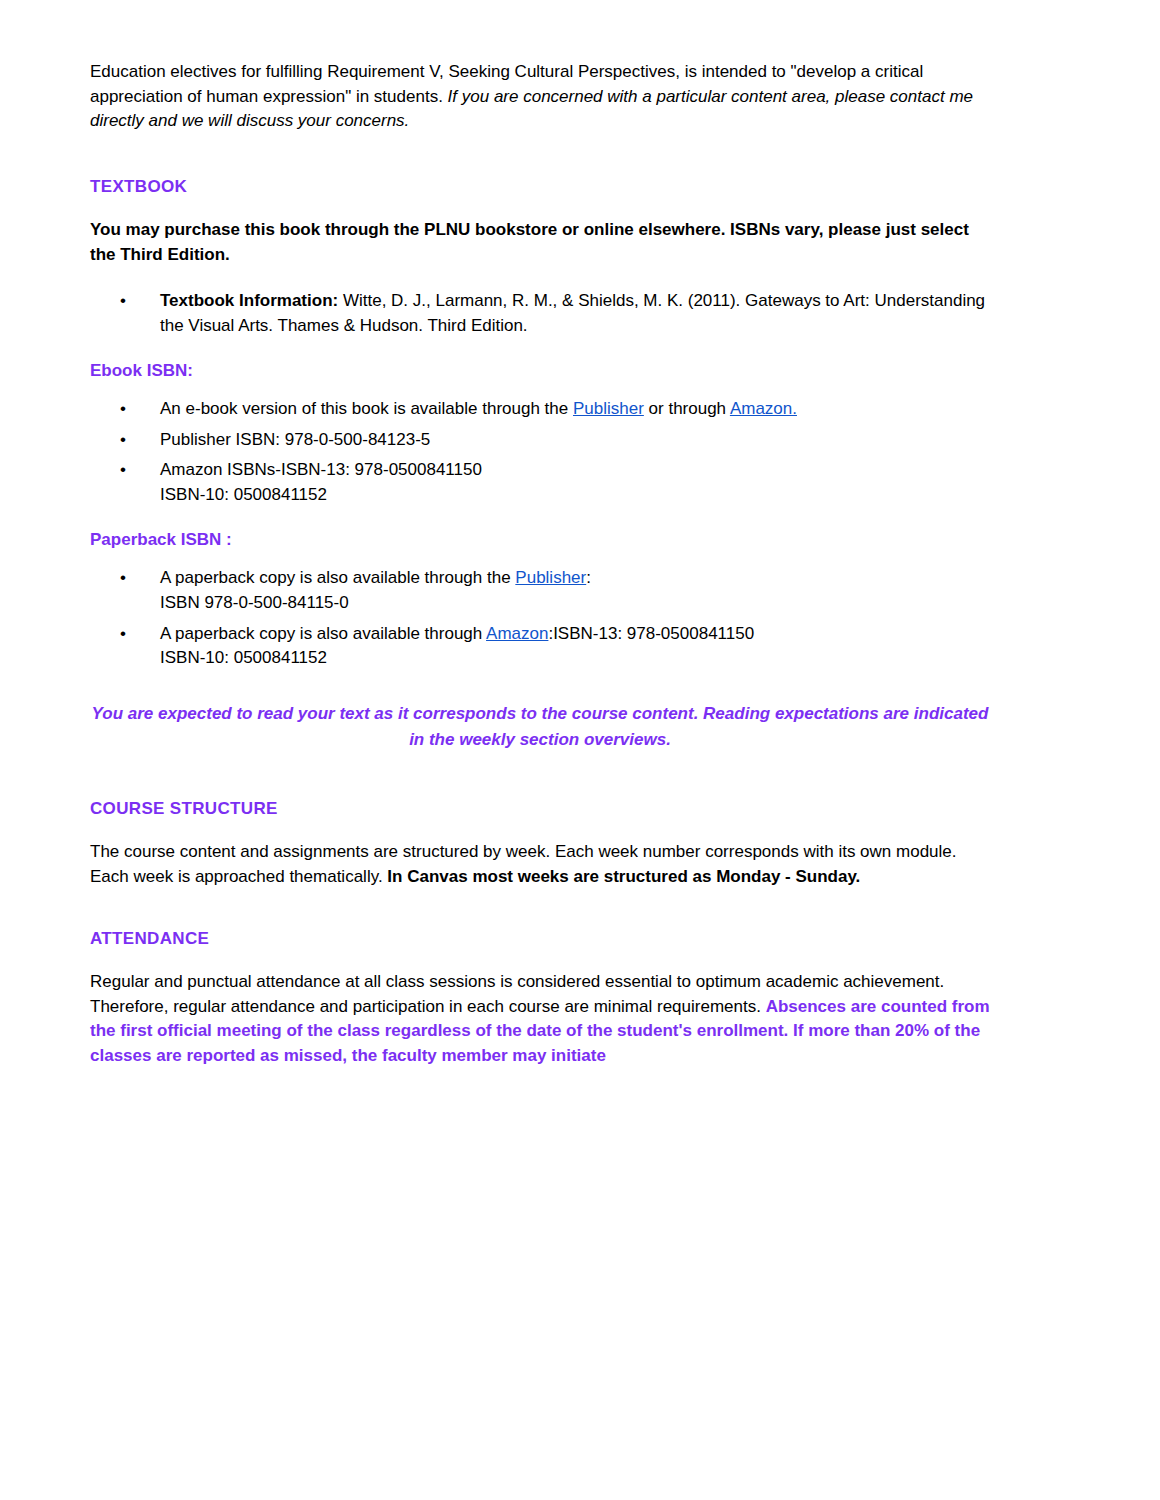Education electives for fulfilling Requirement V, Seeking Cultural Perspectives, is intended to "develop a critical appreciation of human expression" in students. If you are concerned with a particular content area, please contact me directly and we will discuss your concerns.
TEXTBOOK
You may purchase this book through the PLNU bookstore or online elsewhere. ISBNs vary, please just select the Third Edition.
Textbook Information: Witte, D. J., Larmann, R. M., & Shields, M. K. (2011). Gateways to Art: Understanding the Visual Arts. Thames & Hudson. Third Edition.
Ebook ISBN:
An e-book version of this book is available through the Publisher or through Amazon.
Publisher ISBN: 978-0-500-84123-5
Amazon ISBNs-ISBN-13: 978-0500841150
ISBN-10: 0500841152
Paperback ISBN :
A paperback copy is also available through the Publisher:
ISBN 978-0-500-84115-0
A paperback copy is also available through Amazon:ISBN-13: 978-0500841150
ISBN-10: 0500841152
You are expected to read your text as it corresponds to the course content. Reading expectations are indicated in the weekly section overviews.
COURSE STRUCTURE
The course content and assignments are structured by week. Each week number corresponds with its own module. Each week is approached thematically. In Canvas most weeks are structured as Monday - Sunday.
ATTENDANCE
Regular and punctual attendance at all class sessions is considered essential to optimum academic achievement. Therefore, regular attendance and participation in each course are minimal requirements. Absences are counted from the first official meeting of the class regardless of the date of the student's enrollment. If more than 20% of the classes are reported as missed, the faculty member may initiate